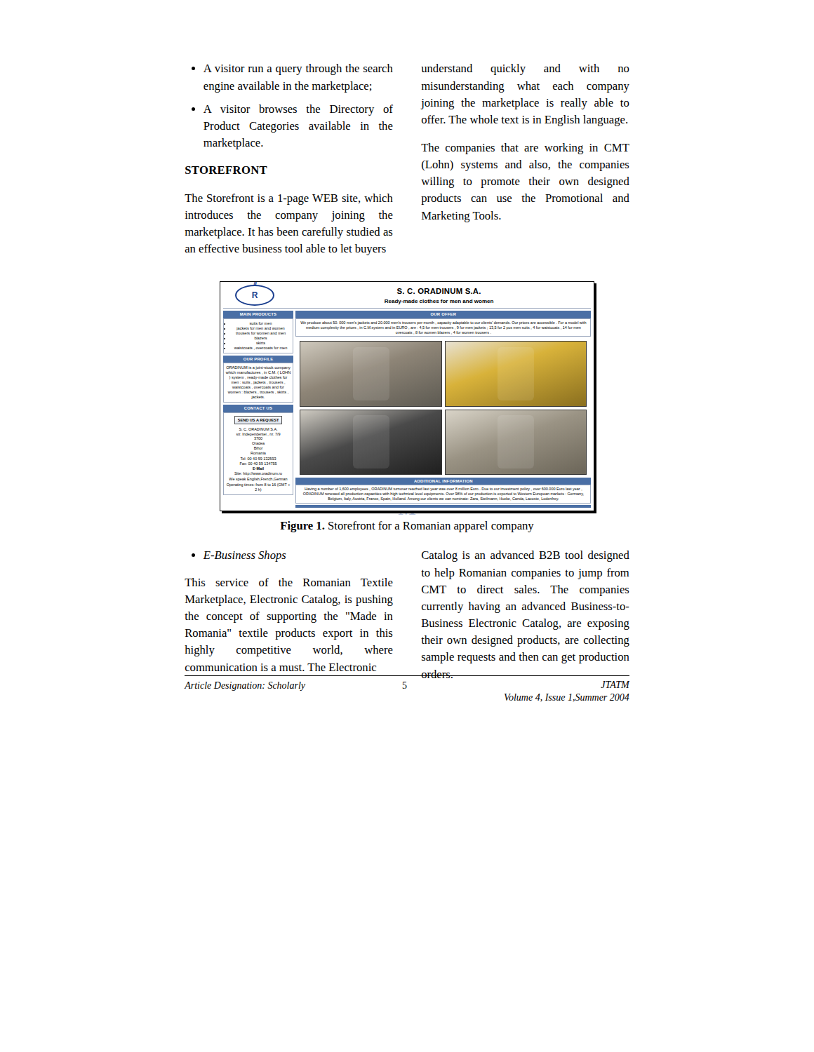A
T
M
A visitor run a query through the search engine available in the marketplace;
A visitor browses the Directory of Product Categories available in the marketplace.
STOREFRONT
The Storefront is a 1-page WEB site, which introduces the company joining the marketplace. It has been carefully studied as an effective business tool able to let buyers
understand quickly and with no misunderstanding what each company joining the marketplace is really able to offer. The whole text is in English language.
The companies that are working in CMT (Lohn) systems and also, the companies willing to promote their own designed products can use the Promotional and Marketing Tools.
R
S. C. ORADINUM S.A.
Ready-made clothes for men and women
MAIN PRODUCTS
suits for men
jackets for men and women
trousers for women and men
blazers
skirts
waistcoats , overcoats for men
OUR PROFILE
ORADINUM is a joint-stock company which manufactures , in C.M. ( LOHN ) system , ready-made clothes for men : suits , jackets , trousers , waistcoats , overcoats and for women : blazers , trousers , skirts , jackets.
CONTACT US
SEND US A REQUEST
S. C. ORADINUM S.A.
str. Independentei , nr. 7/9
3700
Oradea
Bihor
Romania
Tel: 00 40 59 132593
Fax: 00 40 59 134755
E-Mail
Site: http://www.oradinum.ro
We speak English,French,German
Operating times: from 8 to 16 (GMT + 2 h)
OUR OFFER
We produce about 50. 000 men's jackets and 20.000 men's trousers per month , capacity adaptable to our clients' demands. Our prices are accessible . For a model with medium complexity the prices , in C.M.system and in EURO , are : 4,5 for men trousers , 9 for men jackets ; 13,5 for 2 pcs men suits , 4 for waistcoats , 14 for men overcoats , 8 for women blazers , 4 for women trousers .
ADDITIONAL INFORMATION
Having a number of 1,600 employees , ORADINUM turnover reached last year was over 8 million Euro . Due to our investment policy , over 600.000 Euro last year , ORADINUM renewed all production capacities with high technical level equipments. Over 98% of our production is exported to Western European markets : Germany, Belgium, Italy, Austria, France, Spain, Holland. Among our clients we can nominate: Zara, Steilmann, Hucke, Canda, Lacoste, Lodenfrey.
Figure 1. Storefront for a Romanian apparel company
E-Business Shops
This service of the Romanian Textile Marketplace, Electronic Catalog, is pushing the concept of supporting the "Made in Romania" textile products export in this highly competitive world, where communication is a must. The Electronic
Catalog is an advanced B2B tool designed to help Romanian companies to jump from CMT to direct sales. The companies currently having an advanced Business-to-Business Electronic Catalog, are exposing their own designed products, are collecting sample requests and then can get production orders.
Article Designation: Scholarly
5
JTATM
Volume 4, Issue 1,Summer 2004